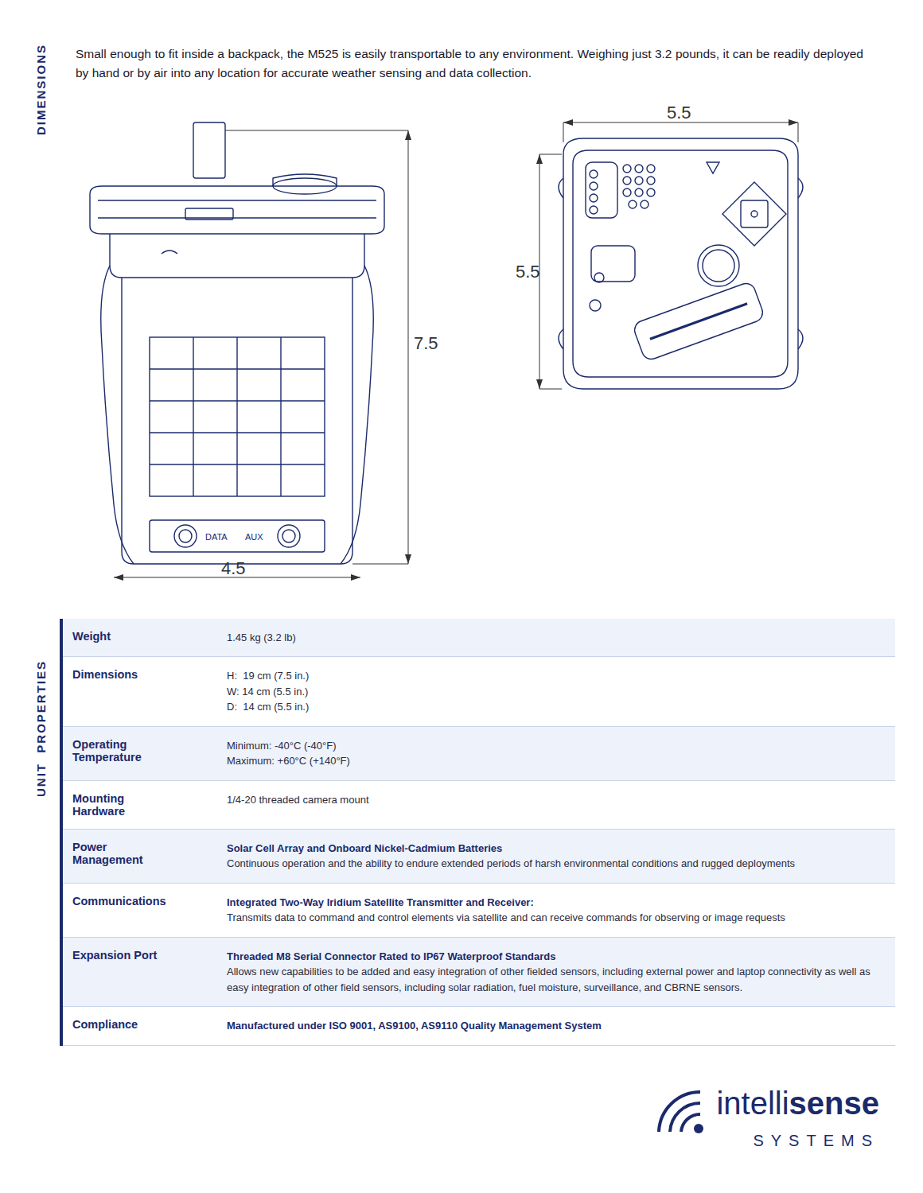DIMENSIONS
UNIT PROPERTIES
Small enough to fit inside a backpack, the M525 is easily transportable to any environment. Weighing just 3.2 pounds, it can be readily deployed by hand or by air into any location for accurate weather sensing and data collection.
DATA AUX 7.5 4.5
5.5 5.5
| Weight | 1.45 kg (3.2 lb) |
| Dimensions | H: 19 cm (7.5 in.) W: 14 cm (5.5 in.) D: 14 cm (5.5 in.) |
| Operating Temperature | Minimum: -40°C (-40°F) Maximum: +60°C (+140°F) |
| Mounting Hardware | 1/4-20 threaded camera mount |
| Power Management | Solar Cell Array and Onboard Nickel-Cadmium Batteries Continuous operation and the ability to endure extended periods of harsh environmental conditions and rugged deployments |
| Communications | Integrated Two-Way Iridium Satellite Transmitter and Receiver: Transmits data to command and control elements via satellite and can receive commands for observing or image requests |
| Expansion Port | Threaded M8 Serial Connector Rated to IP67 Waterproof Standards Allows new capabilities to be added and easy integration of other fielded sensors, including external power and laptop connectivity as well as easy integration of other field sensors, including solar radiation, fuel moisture, surveillance, and CBRNE sensors. |
| Compliance | Manufactured under ISO 9001, AS9100, AS9110 Quality Management System |
intellisense
SYSTEMS